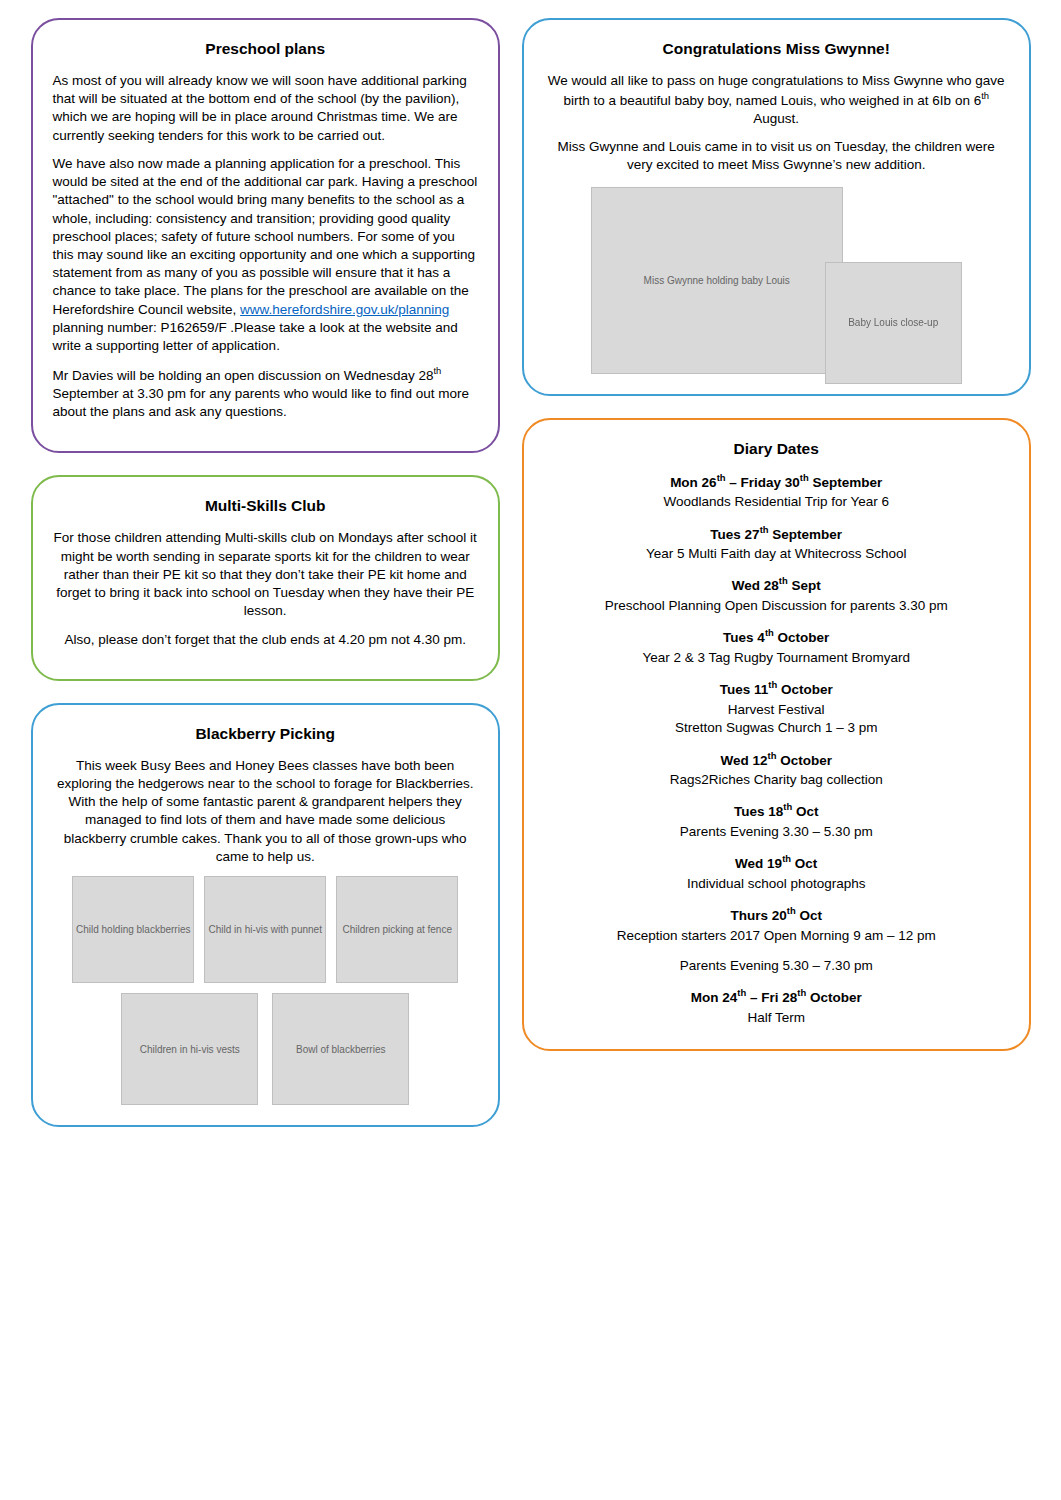Preschool plans
As most of you will already know we will soon have additional parking that will be situated at the bottom end of the school (by the pavilion), which we are hoping will be in place around Christmas time. We are currently seeking tenders for this work to be carried out.
We have also now made a planning application for a preschool. This would be sited at the end of the additional car park. Having a preschool "attached" to the school would bring many benefits to the school as a whole, including: consistency and transition; providing good quality preschool places; safety of future school numbers. For some of you this may sound like an exciting opportunity and one which a supporting statement from as many of you as possible will ensure that it has a chance to take place. The plans for the preschool are available on the Herefordshire Council website, www.herefordshire.gov.uk/planning planning number: P162659/F .Please take a look at the website and write a supporting letter of application.
Mr Davies will be holding an open discussion on Wednesday 28th September at 3.30 pm for any parents who would like to find out more about the plans and ask any questions.
Multi-Skills Club
For those children attending Multi-skills club on Mondays after school it might be worth sending in separate sports kit for the children to wear rather than their PE kit so that they don’t take their PE kit home and forget to bring it back into school on Tuesday when they have their PE lesson.
Also, please don’t forget that the club ends at 4.20 pm not 4.30 pm.
Blackberry Picking
This week Busy Bees and Honey Bees classes have both been exploring the hedgerows near to the school to forage for Blackberries. With the help of some fantastic parent & grandparent helpers they managed to find lots of them and have made some delicious blackberry crumble cakes. Thank you to all of those grown-ups who came to help us.
Child holding blackberries
Child in hi-vis with punnet
Children picking at fence
Children in hi-vis vests
Bowl of blackberries
Congratulations Miss Gwynne!
We would all like to pass on huge congratulations to Miss Gwynne who gave birth to a beautiful baby boy, named Louis, who weighed in at 6Ib on 6th August.
Miss Gwynne and Louis came in to visit us on Tuesday, the children were very excited to meet Miss Gwynne’s new addition.
Miss Gwynne holding baby Louis
Baby Louis close-up
Diary Dates
Mon 26th – Friday 30th September
Woodlands Residential Trip for Year 6
Tues 27th September
Year 5 Multi Faith day at Whitecross School
Wed 28th Sept
Preschool Planning Open Discussion for parents 3.30 pm
Tues 4th October
Year 2 & 3 Tag Rugby Tournament Bromyard
Tues 11th October
Harvest Festival
Stretton Sugwas Church 1 – 3 pm
Wed 12th October
Rags2Riches Charity bag collection
Tues 18th Oct
Parents Evening 3.30 – 5.30 pm
Wed 19th Oct
Individual school photographs
Thurs 20th Oct
Reception starters 2017 Open Morning 9 am – 12 pm
Parents Evening 5.30 – 7.30 pm
Mon 24th – Fri 28th October
Half Term